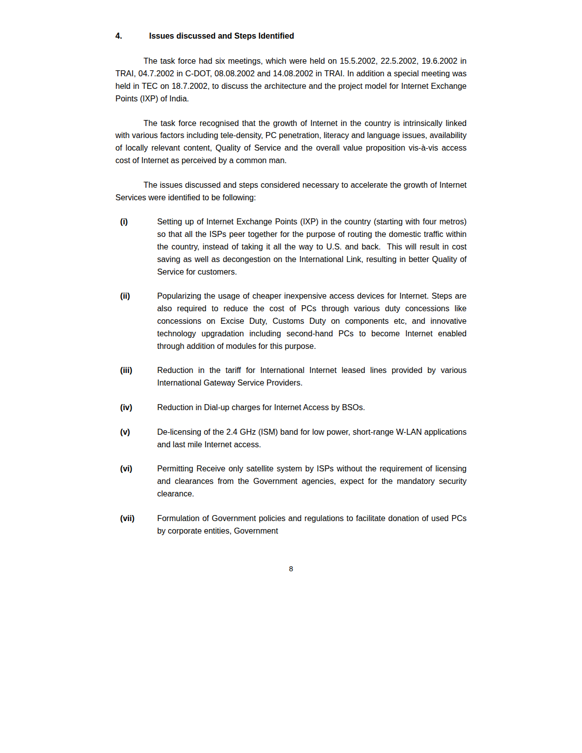4. Issues discussed and Steps Identified
The task force had six meetings, which were held on 15.5.2002, 22.5.2002, 19.6.2002 in TRAI, 04.7.2002 in C-DOT, 08.08.2002 and 14.08.2002 in TRAI. In addition a special meeting was held in TEC on 18.7.2002, to discuss the architecture and the project model for Internet Exchange Points (IXP) of India.
The task force recognised that the growth of Internet in the country is intrinsically linked with various factors including tele-density, PC penetration, literacy and language issues, availability of locally relevant content, Quality of Service and the overall value proposition vis-à-vis access cost of Internet as perceived by a common man.
The issues discussed and steps considered necessary to accelerate the growth of Internet Services were identified to be following:
(i) Setting up of Internet Exchange Points (IXP) in the country (starting with four metros) so that all the ISPs peer together for the purpose of routing the domestic traffic within the country, instead of taking it all the way to U.S. and back. This will result in cost saving as well as decongestion on the International Link, resulting in better Quality of Service for customers.
(ii) Popularizing the usage of cheaper inexpensive access devices for Internet. Steps are also required to reduce the cost of PCs through various duty concessions like concessions on Excise Duty, Customs Duty on components etc, and innovative technology upgradation including second-hand PCs to become Internet enabled through addition of modules for this purpose.
(iii) Reduction in the tariff for International Internet leased lines provided by various International Gateway Service Providers.
(iv) Reduction in Dial-up charges for Internet Access by BSOs.
(v) De-licensing of the 2.4 GHz (ISM) band for low power, short-range W-LAN applications and last mile Internet access.
(vi) Permitting Receive only satellite system by ISPs without the requirement of licensing and clearances from the Government agencies, expect for the mandatory security clearance.
(vii) Formulation of Government policies and regulations to facilitate donation of used PCs by corporate entities, Government
8